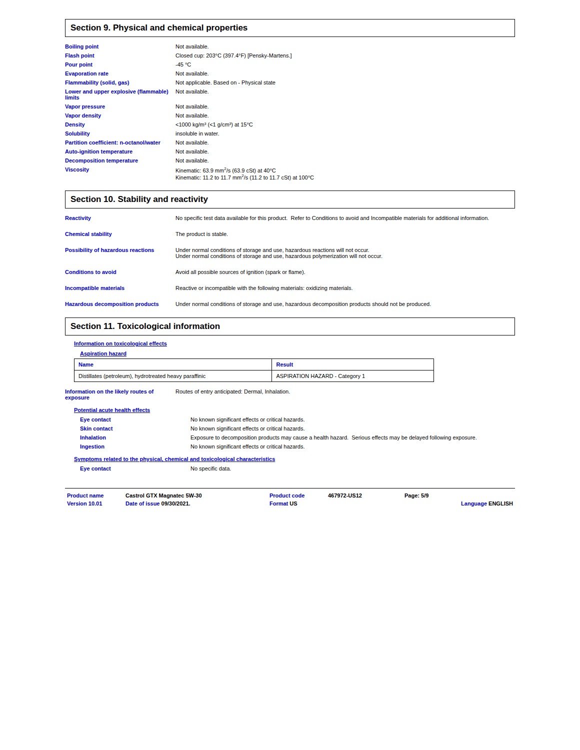Section 9. Physical and chemical properties
| Boiling point | Not available. |
| Flash point | Closed cup: 203°C (397.4°F) [Pensky-Martens.] |
| Pour point | -45 °C |
| Evaporation rate | Not available. |
| Flammability (solid, gas) | Not applicable. Based on - Physical state |
| Lower and upper explosive (flammable) limits | Not available. |
| Vapor pressure | Not available. |
| Vapor density | Not available. |
| Density | <1000 kg/m³ (<1 g/cm³) at 15°C |
| Solubility | insoluble in water. |
| Partition coefficient: n-octanol/water | Not available. |
| Auto-ignition temperature | Not available. |
| Decomposition temperature | Not available. |
| Viscosity | Kinematic: 63.9 mm 2 /s (63.9 cSt) at 40°C Kinematic: 11.2 to 11.7 mm 2 /s (11.2 to 11.7 cSt) at 100°C |
Section 10. Stability and reactivity
| Reactivity | No specific test data available for this product. Refer to Conditions to avoid and Incompatible materials for additional information. |
| Chemical stability | The product is stable. |
| Possibility of hazardous reactions | Under normal conditions of storage and use, hazardous reactions will not occur. Under normal conditions of storage and use, hazardous polymerization will not occur. |
| Conditions to avoid | Avoid all possible sources of ignition (spark or flame). |
| Incompatible materials | Reactive or incompatible with the following materials: oxidizing materials. |
| Hazardous decomposition products | Under normal conditions of storage and use, hazardous decomposition products should not be produced. |
Section 11. Toxicological information
Information on toxicological effects Aspiration hazard
| Name | Result |
| --- | --- |
| Distillates (petroleum), hydrotreated heavy paraffinic | ASPIRATION HAZARD - Category 1 |
| Information on the likely routes of exposure | Routes of entry anticipated: Dermal, Inhalation. |
Potential acute health effects
| Eye contact | No known significant effects or critical hazards. |
| Skin contact | No known significant effects or critical hazards. |
| Inhalation | Exposure to decomposition products may cause a health hazard. Serious effects may be delayed following exposure. |
| Ingestion | No known significant effects or critical hazards. |
Symptoms related to the physical, chemical and toxicological characteristics
| Eye contact | No specific data. |
| Product name | Castrol GTX Magnatec 5W-30 | Product code | 467972-US12 | Page: 5/9 |
| Version 10.01 | Date of issue 09/30/2021. | Format US | Language ENGLISH |